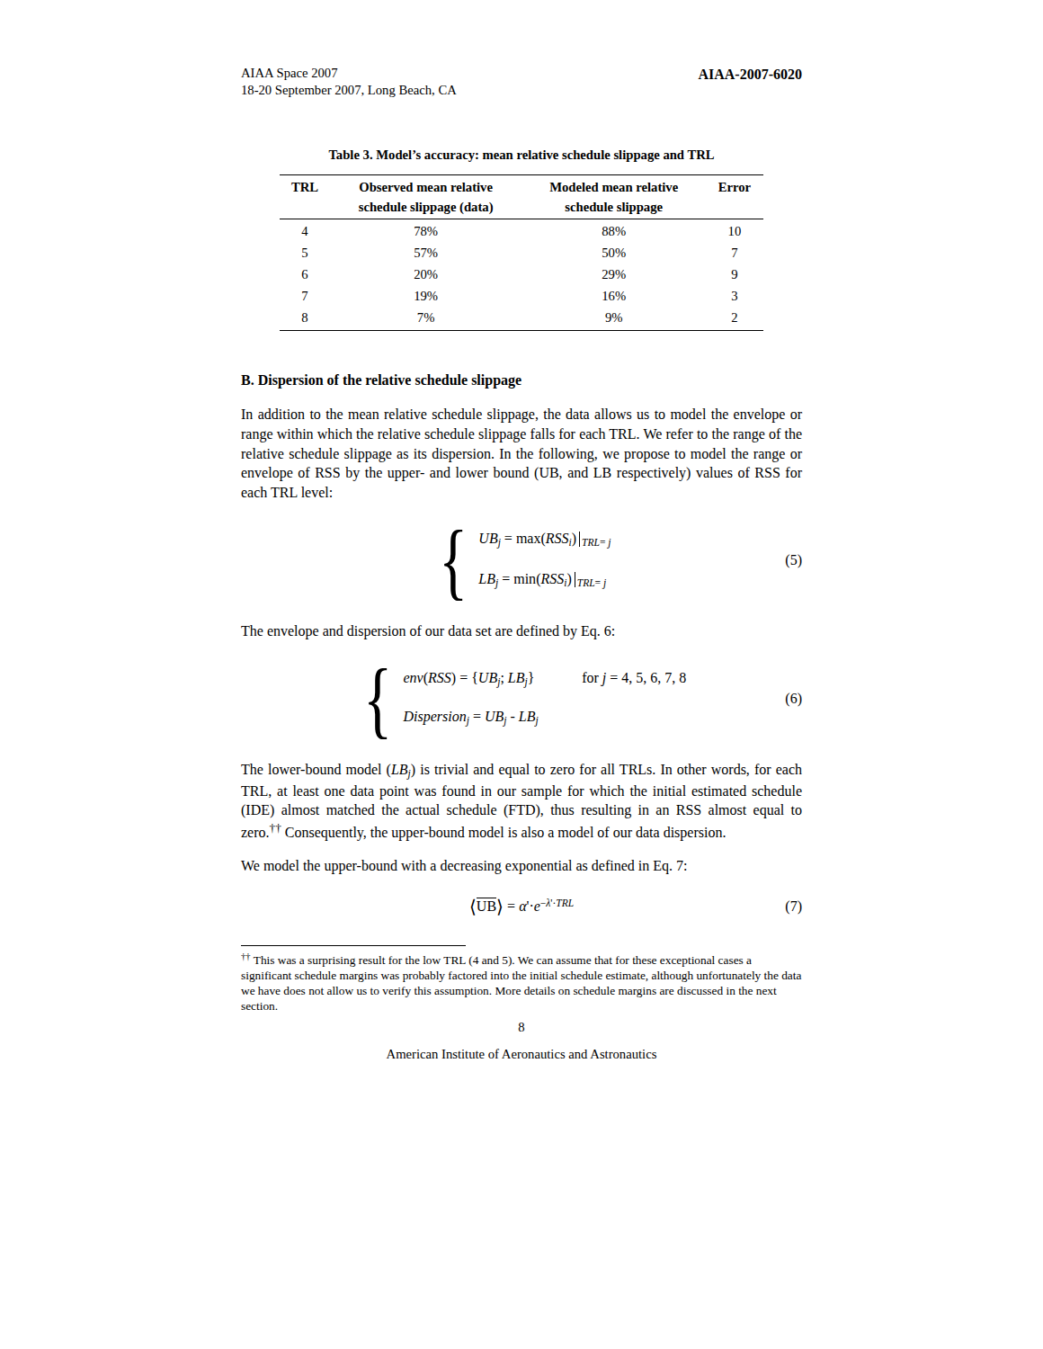AIAA Space 2007
18-20 September 2007, Long Beach, CA
AIAA-2007-6020
Table 3. Model’s accuracy: mean relative schedule slippage and TRL
| TRL | Observed mean relative | Modeled mean relative | Error |
| --- | --- | --- | --- |
| | schedule slippage (data) | schedule slippage | |
| 4 | 78% | 88% | 10 |
| 5 | 57% | 50% | 7 |
| 6 | 20% | 29% | 9 |
| 7 | 19% | 16% | 3 |
| 8 | 7% | 9% | 2 |
B. Dispersion of the relative schedule slippage
In addition to the mean relative schedule slippage, the data allows us to model the envelope or range within which the relative schedule slippage falls for each TRL. We refer to the range of the relative schedule slippage as its dispersion. In the following, we propose to model the range or envelope of RSS by the upper- and lower bound (UB, and LB respectively) values of RSS for each TRL level:
{ UB j = max(RSS i) TRL= j LB j = min(RSS i) TRL= j
(5)
The envelope and dispersion of our data set are defined by Eq. 6:
{ env(RSS) = {UB j; LB j}for j = 4, 5, 6, 7, 8 Dispersion j = UB j - LB j
(6)
The lower-bound model (LB j) is trivial and equal to zero for all TRLs. In other words, for each TRL, at least one data point was found in our sample for which the initial estimated schedule (IDE) almost matched the actual schedule (FTD), thus resulting in an RSS almost equal to zero.†† Consequently, the upper-bound model is also a model of our data dispersion.
We model the upper-bound with a decreasing exponential as defined in Eq. 7:
⟨UB⟩ = α'·e−λ'·TRL
(7)
†† This was a surprising result for the low TRL (4 and 5). We can assume that for these exceptional cases a significant schedule margins was probably factored into the initial schedule estimate, although unfortunately the data we have does not allow us to verify this assumption. More details on schedule margins are discussed in the next section.
8
American Institute of Aeronautics and Astronautics